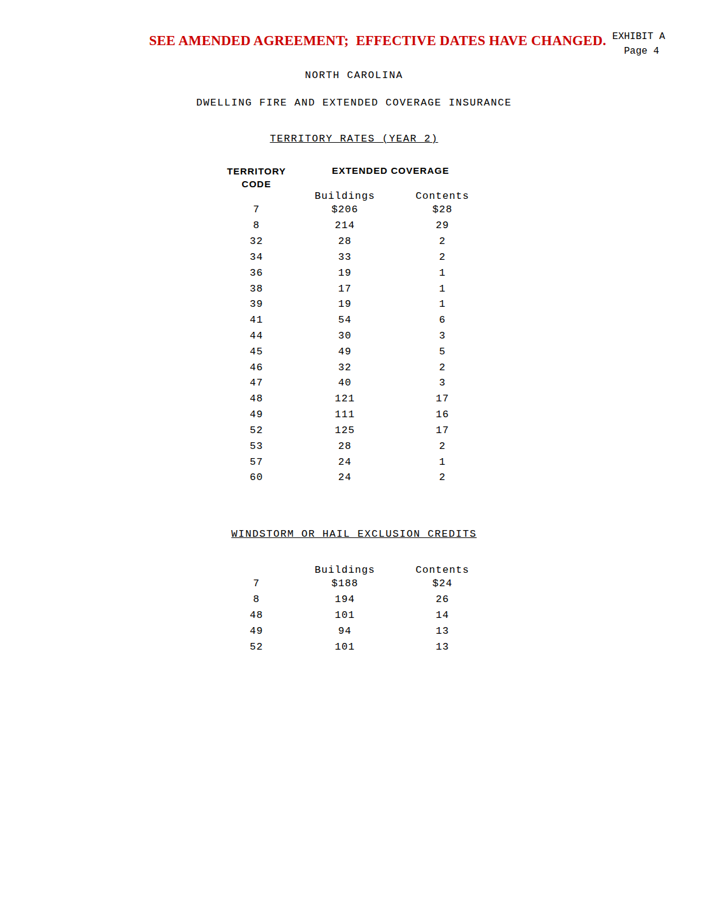SEE AMENDED AGREEMENT; EFFECTIVE DATES HAVE CHANGED.
EXHIBIT A
Page 4
NORTH CAROLINA
DWELLING FIRE AND EXTENDED COVERAGE INSURANCE
TERRITORY RATES (YEAR 2)
| TERRITORY CODE | EXTENDED COVERAGE |
| | Buildings | Contents |
| 7 | $206 | $28 |
| 8 | 214 | 29 |
| 32 | 28 | 2 |
| 34 | 33 | 2 |
| 36 | 19 | 1 |
| 38 | 17 | 1 |
| 39 | 19 | 1 |
| 41 | 54 | 6 |
| 44 | 30 | 3 |
| 45 | 49 | 5 |
| 46 | 32 | 2 |
| 47 | 40 | 3 |
| 48 | 121 | 17 |
| 49 | 111 | 16 |
| 52 | 125 | 17 |
| 53 | 28 | 2 |
| 57 | 24 | 1 |
| 60 | 24 | 2 |
WINDSTORM OR HAIL EXCLUSION CREDITS
| | Buildings | Contents |
| 7 | $188 | $24 |
| 8 | 194 | 26 |
| 48 | 101 | 14 |
| 49 | 94 | 13 |
| 52 | 101 | 13 |